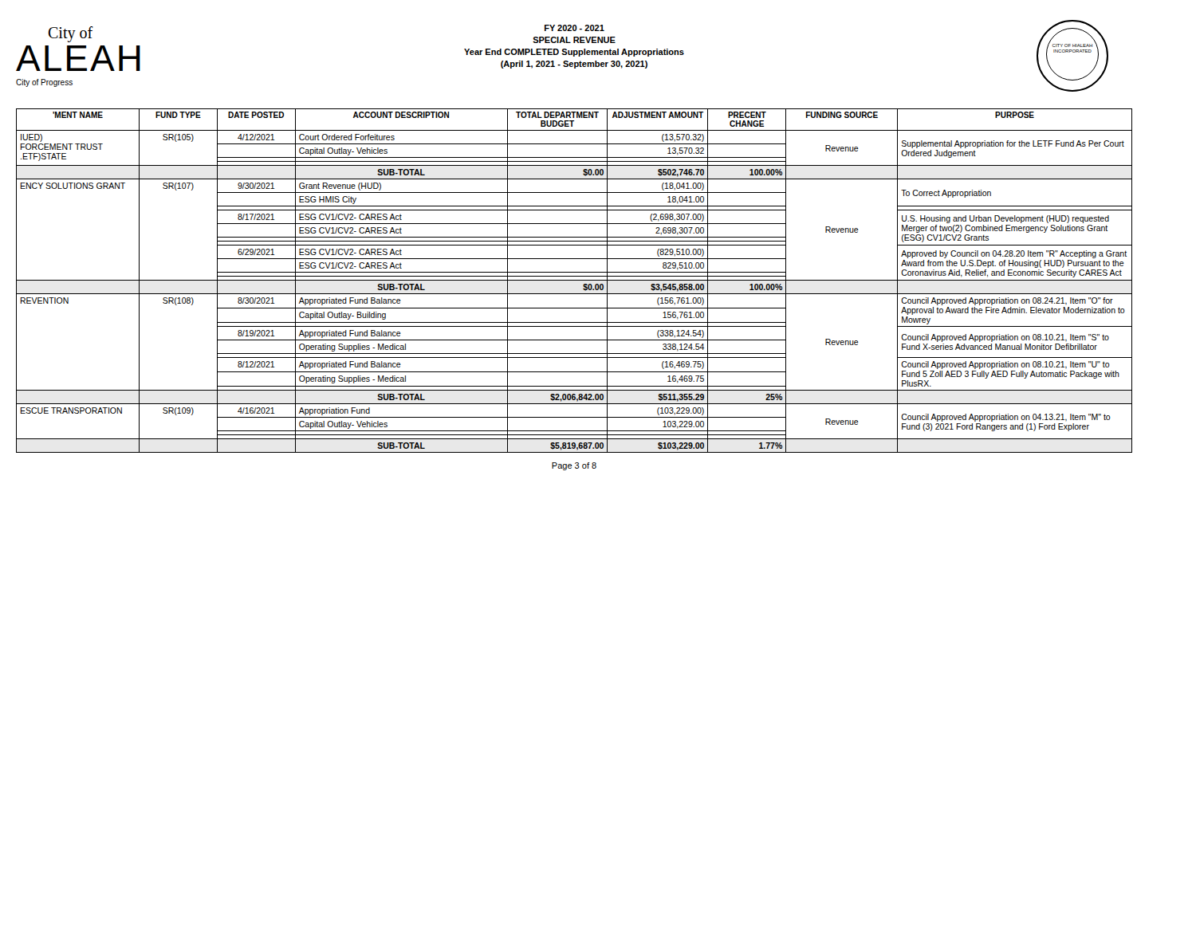City of
ALEAH
City of Progress
FY 2020 - 2021
SPECIAL REVENUE
Year End COMPLETED Supplemental Appropriations
(April 1, 2021 - September 30, 2021)
CITY OF HIALEAH
INCORPORATED
| 'MENT NAME | FUND TYPE | DATE POSTED | ACCOUNT DESCRIPTION | TOTAL DEPARTMENT BUDGET | ADJUSTMENT AMOUNT | PRECENT CHANGE | FUNDING SOURCE | PURPOSE |
| --- | --- | --- | --- | --- | --- | --- | --- | --- |
| IUED) FORCEMENT TRUST .ETF)STATE | SR(105) | 4/12/2021 | Court Ordered Forfeitures | | (13,570.32) | | Revenue | Supplemental Appropriation for the LETF Fund As Per Court Ordered Judgement |
| | Capital Outlay- Vehicles | | 13,570.32 | |
| | | | SUB-TOTAL | $0.00 | $502,746.70 | 100.00% | | |
| ENCY SOLUTIONS GRANT | SR(107) | 9/30/2021 | Grant Revenue (HUD) | | (18,041.00) | | Revenue | To Correct Appropriation |
| | ESG HMIS City | | 18,041.00 | |
| 8/17/2021 | ESG CV1/CV2- CARES Act | | (2,698,307.00) | | U.S. Housing and Urban Development (HUD) requested Merger of two(2) Combined Emergency Solutions Grant (ESG) CV1/CV2 Grants |
| | ESG CV1/CV2- CARES Act | | 2,698,307.00 | |
| 6/29/2021 | ESG CV1/CV2- CARES Act | | (829,510.00) | | Approved by Council on 04.28.20 Item "R" Accepting a Grant Award from the U.S.Dept. of Housing( HUD) Pursuant to the Coronavirus Aid, Relief, and Economic Security CARES Act |
| | ESG CV1/CV2- CARES Act | | 829,510.00 | |
| | | | SUB-TOTAL | $0.00 | $3,545,858.00 | 100.00% | | |
| REVENTION | SR(108) | 8/30/2021 | Appropriated Fund Balance | | (156,761.00) | | Revenue | Council Approved Appropriation on 08.24.21, Item "O" for Approval to Award the Fire Admin. Elevator Modernization to Mowrey |
| | Capital Outlay- Building | | 156,761.00 | |
| 8/19/2021 | Appropriated Fund Balance | | (338,124.54) | | Council Approved Appropriation on 08.10.21, Item "S" to Fund X-series Advanced Manual Monitor Defibrillator |
| | Operating Supplies - Medical | | 338,124.54 | |
| 8/12/2021 | Appropriated Fund Balance | | (16,469.75) | | Council Approved Appropriation on 08.10.21, Item "U" to Fund 5 Zoll AED 3 Fully AED Fully Automatic Package with PlusRX. |
| | Operating Supplies - Medical | | 16,469.75 | |
| | | | SUB-TOTAL | $2,006,842.00 | $511,355.29 | 25% | | |
| ESCUE TRANSPORATION | SR(109) | 4/16/2021 | Appropriation Fund | | (103,229.00) | | Revenue | Council Approved Appropriation on 04.13.21, Item "M" to Fund (3) 2021 Ford Rangers and (1) Ford Explorer |
| | Capital Outlay- Vehicles | | 103,229.00 | |
| | | | SUB-TOTAL | $5,819,687.00 | $103,229.00 | 1.77% | | |
Page 3 of 8